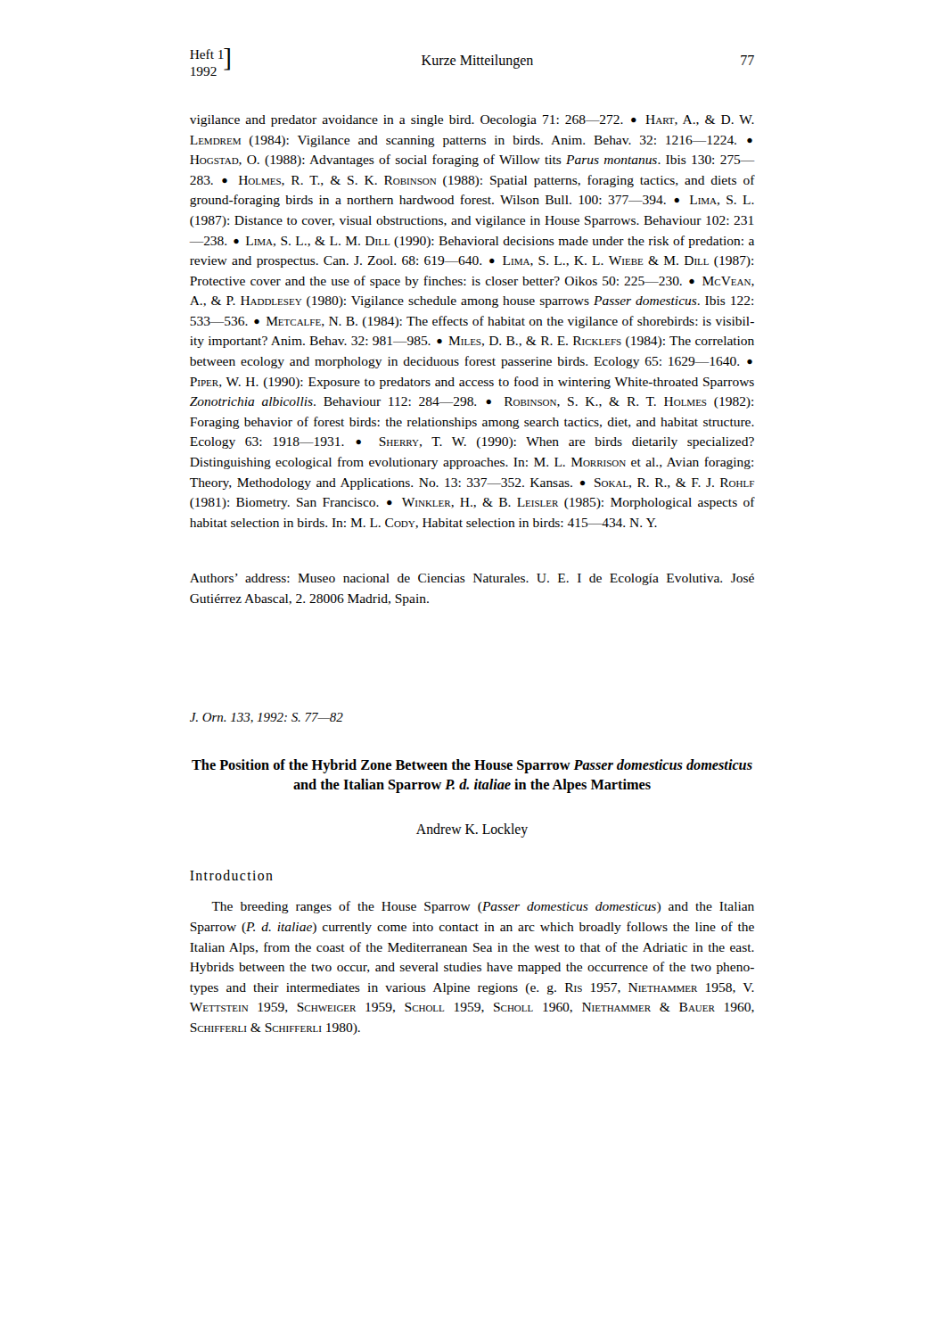Heft 1
1992 ]
Kurze Mitteilungen
77
vigilance and predator avoidance in a single bird. Oecologia 71: 268—272. ● Hart, A., & D. W. Lemdrem (1984): Vigilance and scanning patterns in birds. Anim. Behav. 32: 1216—1224. ● Hogstad, O. (1988): Advantages of social foraging of Willow tits Parus montanus. Ibis 130: 275—283. ● Holmes, R. T., & S. K. Robinson (1988): Spatial patterns, foraging tactics, and diets of ground-foraging birds in a northern hardwood forest. Wilson Bull. 100: 377—394. ● Lima, S. L. (1987): Distance to cover, visual obstructions, and vigilance in House Sparrows. Behaviour 102: 231—238. ● Lima, S. L., & L. M. Dill (1990): Behavioral decisions made under the risk of predation: a review and prospectus. Can. J. Zool. 68: 619—640. ● Lima, S. L., K. L. Wiebe & M. Dill (1987): Protective cover and the use of space by finches: is closer better? Oikos 50: 225—230. ● McVean, A., & P. Haddlesey (1980): Vigilance schedule among house sparrows Passer domesticus. Ibis 122: 533—536. ● Metcalfe, N. B. (1984): The effects of habitat on the vigilance of shorebirds: is visibility important? Anim. Behav. 32: 981—985. ● Miles, D. B., & R. E. Ricklefs (1984): The correlation between ecology and morphology in deciduous forest passerine birds. Ecology 65: 1629—1640. ● Piper, W. H. (1990): Exposure to predators and access to food in wintering White-throated Sparrows Zonotrichia albicollis. Behaviour 112: 284—298. ● Robinson, S. K., & R. T. Holmes (1982): Foraging behavior of forest birds: the relationships among search tactics, diet, and habitat structure. Ecology 63: 1918—1931. ● Sherry, T. W. (1990): When are birds dietarily specialized? Distinguishing ecological from evolutionary approaches. In: M. L. Morrison et al., Avian foraging: Theory, Methodology and Applications. No. 13: 337—352. Kansas. ● Sokal, R. R., & F. J. Rohlf (1981): Biometry. San Francisco. ● Winkler, H., & B. Leisler (1985): Morphological aspects of habitat selection in birds. In: M. L. Cody, Habitat selection in birds: 415—434. N. Y.
Authors’ address: Museo nacional de Ciencias Naturales. U. E. I de Ecología Evolutiva. José Gutiérrez Abascal, 2. 28006 Madrid, Spain.
J. Orn. 133, 1992: S. 77—82
The Position of the Hybrid Zone Between the House Sparrow Passer domesticus domesticus and the Italian Sparrow P. d. italiae in the Alpes Martimes
Andrew K. Lockley
Introduction
The breeding ranges of the House Sparrow (Passer domesticus domesticus) and the Italian Sparrow (P. d. italiae) currently come into contact in an arc which broadly follows the line of the Italian Alps, from the coast of the Mediterranean Sea in the west to that of the Adriatic in the east. Hybrids between the two occur, and several studies have mapped the occurrence of the two phenotypes and their intermediates in various Alpine regions (e. g. Ris 1957, Niethammer 1958, V. Wettstein 1959, Schweiger 1959, Scholl 1959, Scholl 1960, Niethammer & Bauer 1960, Schifferli & Schifferli 1980).